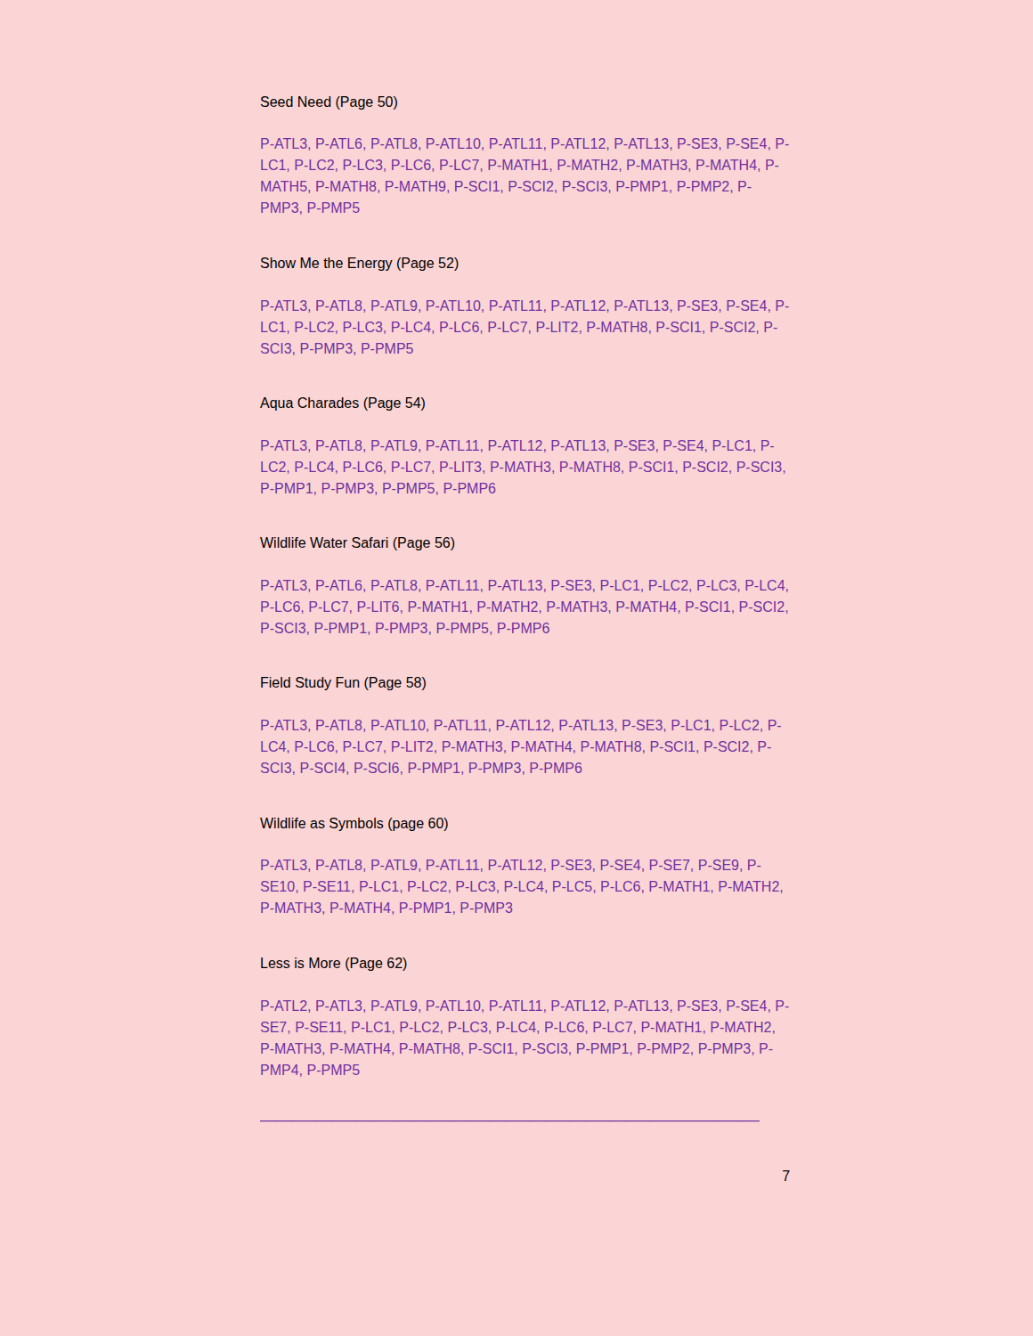Seed Need (Page 50)
P-ATL3, P-ATL6, P-ATL8, P-ATL10, P-ATL11, P-ATL12, P-ATL13, P-SE3, P-SE4, P-LC1, P-LC2, P-LC3, P-LC6, P-LC7, P-MATH1, P-MATH2, P-MATH3, P-MATH4, P-MATH5, P-MATH8, P-MATH9, P-SCI1, P-SCI2, P-SCI3, P-PMP1, P-PMP2, P-PMP3, P-PMP5
Show Me the Energy (Page 52)
P-ATL3, P-ATL8, P-ATL9, P-ATL10, P-ATL11, P-ATL12, P-ATL13, P-SE3, P-SE4, P-LC1, P-LC2, P-LC3, P-LC4, P-LC6, P-LC7, P-LIT2, P-MATH8, P-SCI1, P-SCI2, P-SCI3, P-PMP3, P-PMP5
Aqua Charades (Page 54)
P-ATL3, P-ATL8, P-ATL9, P-ATL11, P-ATL12, P-ATL13, P-SE3, P-SE4, P-LC1, P-LC2, P-LC4, P-LC6, P-LC7, P-LIT3, P-MATH3, P-MATH8, P-SCI1, P-SCI2, P-SCI3, P-PMP1, P-PMP3, P-PMP5, P-PMP6
Wildlife Water Safari (Page 56)
P-ATL3, P-ATL6, P-ATL8, P-ATL11, P-ATL13, P-SE3, P-LC1, P-LC2, P-LC3, P-LC4, P-LC6, P-LC7, P-LIT6, P-MATH1, P-MATH2, P-MATH3, P-MATH4, P-SCI1, P-SCI2, P-SCI3, P-PMP1, P-PMP3, P-PMP5, P-PMP6
Field Study Fun (Page 58)
P-ATL3, P-ATL8, P-ATL10, P-ATL11, P-ATL12, P-ATL13, P-SE3, P-LC1, P-LC2, P-LC4, P-LC6, P-LC7, P-LIT2, P-MATH3, P-MATH4, P-MATH8, P-SCI1, P-SCI2, P-SCI3, P-SCI4, P-SCI6, P-PMP1, P-PMP3, P-PMP6
Wildlife as Symbols (page 60)
P-ATL3, P-ATL8, P-ATL9, P-ATL11, P-ATL12, P-SE3, P-SE4, P-SE7, P-SE9, P-SE10, P-SE11, P-LC1, P-LC2, P-LC3, P-LC4, P-LC5, P-LC6, P-MATH1, P-MATH2, P-MATH3, P-MATH4, P-PMP1, P-PMP3
Less is More (Page 62)
P-ATL2, P-ATL3, P-ATL9, P-ATL10, P-ATL11, P-ATL12, P-ATL13, P-SE3, P-SE4, P-SE7, P-SE11, P-LC1, P-LC2, P-LC3, P-LC4, P-LC6, P-LC7, P-MATH1, P-MATH2, P-MATH3, P-MATH4, P-MATH8, P-SCI1, P-SCI3, P-PMP1, P-PMP2, P-PMP3, P-PMP4, P-PMP5
_______________________________________________________________
7